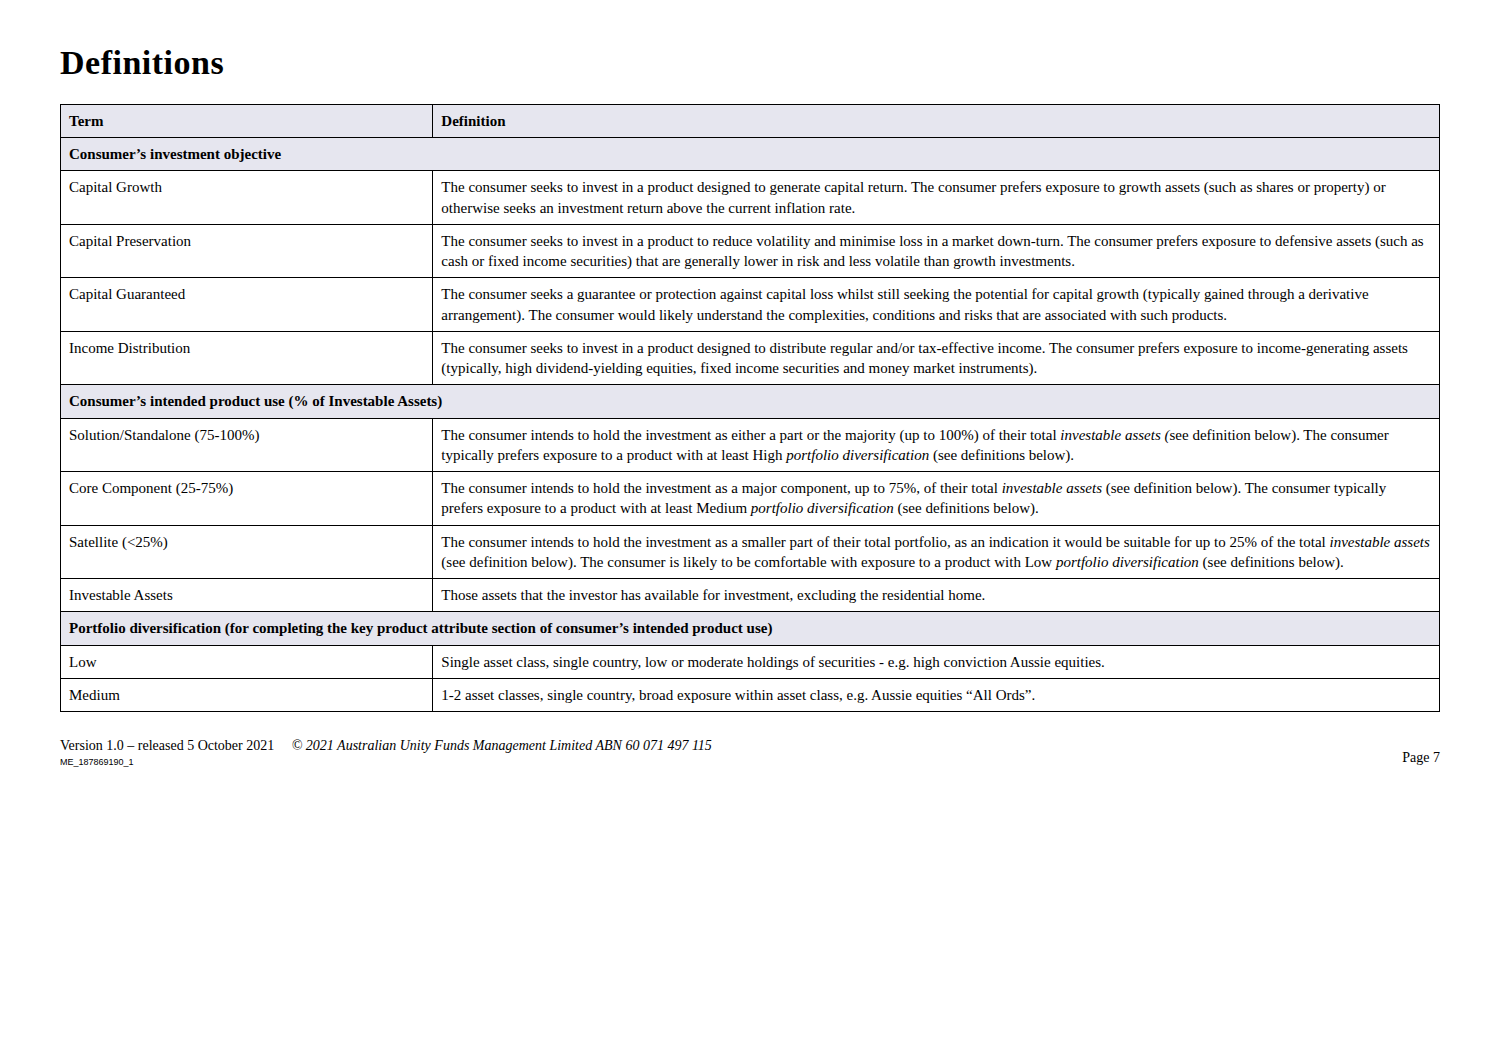Definitions
| Term | Definition |
| --- | --- |
| Consumer’s investment objective |
| Capital Growth | The consumer seeks to invest in a product designed to generate capital return. The consumer prefers exposure to growth assets (such as shares or property) or otherwise seeks an investment return above the current inflation rate. |
| Capital Preservation | The consumer seeks to invest in a product to reduce volatility and minimise loss in a market down-turn. The consumer prefers exposure to defensive assets (such as cash or fixed income securities) that are generally lower in risk and less volatile than growth investments. |
| Capital Guaranteed | The consumer seeks a guarantee or protection against capital loss whilst still seeking the potential for capital growth (typically gained through a derivative arrangement). The consumer would likely understand the complexities, conditions and risks that are associated with such products. |
| Income Distribution | The consumer seeks to invest in a product designed to distribute regular and/or tax-effective income. The consumer prefers exposure to income-generating assets (typically, high dividend-yielding equities, fixed income securities and money market instruments). |
| Consumer’s intended product use (% of Investable Assets) |
| Solution/Standalone (75-100%) | The consumer intends to hold the investment as either a part or the majority (up to 100%) of their total investable assets ( see definition below). The consumer typically prefers exposure to a product with at least High portfolio diversification (see definitions below). |
| Core Component (25-75%) | The consumer intends to hold the investment as a major component, up to 75%, of their total investable assets (see definition below). The consumer typically prefers exposure to a product with at least Medium portfolio diversification (see definitions below). |
| Satellite (<25%) | The consumer intends to hold the investment as a smaller part of their total portfolio, as an indication it would be suitable for up to 25% of the total investable assets (see definition below). The consumer is likely to be comfortable with exposure to a product with Low portfolio diversification (see definitions below). |
| Investable Assets | Those assets that the investor has available for investment, excluding the residential home. |
| Portfolio diversification (for completing the key product attribute section of consumer’s intended product use) |
| Low | Single asset class, single country, low or moderate holdings of securities - e.g. high conviction Aussie equities. |
| Medium | 1-2 asset classes, single country, broad exposure within asset class, e.g. Aussie equities “All Ords”. |
Version 1.0 – released 5 October 2021 © 2021 Australian Unity Funds Management Limited ABN 60 071 497 115 ME_187869190_1
Page 7